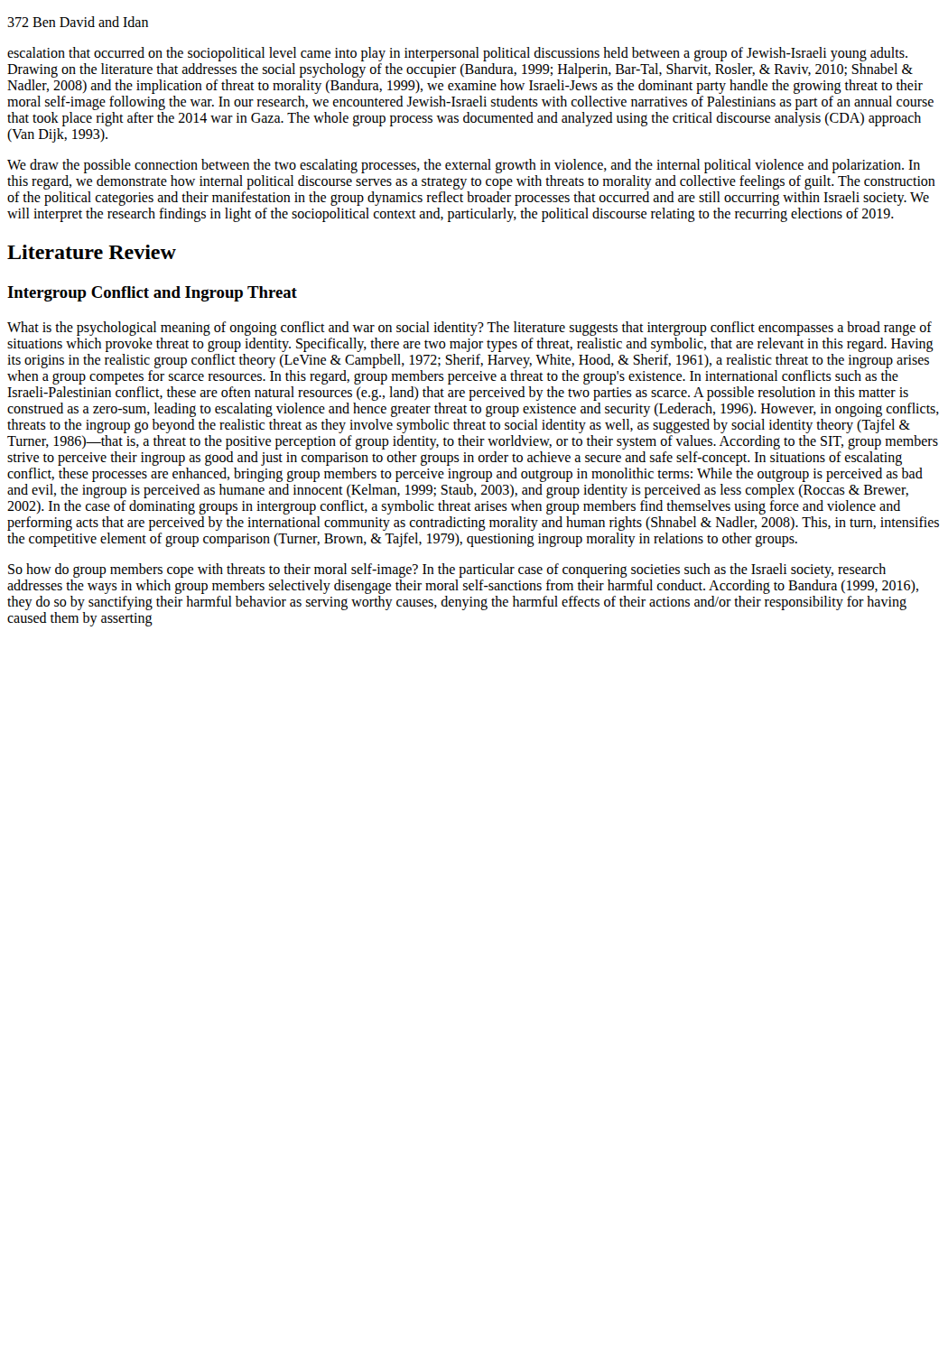372 Ben David and Idan
escalation that occurred on the sociopolitical level came into play in interpersonal political discussions held between a group of Jewish-Israeli young adults. Drawing on the literature that addresses the social psychology of the occupier (Bandura, 1999; Halperin, Bar-Tal, Sharvit, Rosler, & Raviv, 2010; Shnabel & Nadler, 2008) and the implication of threat to morality (Bandura, 1999), we examine how Israeli-Jews as the dominant party handle the growing threat to their moral self-image following the war. In our research, we encountered Jewish-Israeli students with collective narratives of Palestinians as part of an annual course that took place right after the 2014 war in Gaza. The whole group process was documented and analyzed using the critical discourse analysis (CDA) approach (Van Dijk, 1993).
We draw the possible connection between the two escalating processes, the external growth in violence, and the internal political violence and polarization. In this regard, we demonstrate how internal political discourse serves as a strategy to cope with threats to morality and collective feelings of guilt. The construction of the political categories and their manifestation in the group dynamics reflect broader processes that occurred and are still occurring within Israeli society. We will interpret the research findings in light of the sociopolitical context and, particularly, the political discourse relating to the recurring elections of 2019.
Literature Review
Intergroup Conflict and Ingroup Threat
What is the psychological meaning of ongoing conflict and war on social identity? The literature suggests that intergroup conflict encompasses a broad range of situations which provoke threat to group identity. Specifically, there are two major types of threat, realistic and symbolic, that are relevant in this regard. Having its origins in the realistic group conflict theory (LeVine & Campbell, 1972; Sherif, Harvey, White, Hood, & Sherif, 1961), a realistic threat to the ingroup arises when a group competes for scarce resources. In this regard, group members perceive a threat to the group's existence. In international conflicts such as the Israeli-Palestinian conflict, these are often natural resources (e.g., land) that are perceived by the two parties as scarce. A possible resolution in this matter is construed as a zero-sum, leading to escalating violence and hence greater threat to group existence and security (Lederach, 1996). However, in ongoing conflicts, threats to the ingroup go beyond the realistic threat as they involve symbolic threat to social identity as well, as suggested by social identity theory (Tajfel & Turner, 1986)—that is, a threat to the positive perception of group identity, to their worldview, or to their system of values. According to the SIT, group members strive to perceive their ingroup as good and just in comparison to other groups in order to achieve a secure and safe self-concept. In situations of escalating conflict, these processes are enhanced, bringing group members to perceive ingroup and outgroup in monolithic terms: While the outgroup is perceived as bad and evil, the ingroup is perceived as humane and innocent (Kelman, 1999; Staub, 2003), and group identity is perceived as less complex (Roccas & Brewer, 2002). In the case of dominating groups in intergroup conflict, a symbolic threat arises when group members find themselves using force and violence and performing acts that are perceived by the international community as contradicting morality and human rights (Shnabel & Nadler, 2008). This, in turn, intensifies the competitive element of group comparison (Turner, Brown, & Tajfel, 1979), questioning ingroup morality in relations to other groups.
So how do group members cope with threats to their moral self-image? In the particular case of conquering societies such as the Israeli society, research addresses the ways in which group members selectively disengage their moral self-sanctions from their harmful conduct. According to Bandura (1999, 2016), they do so by sanctifying their harmful behavior as serving worthy causes, denying the harmful effects of their actions and/or their responsibility for having caused them by asserting